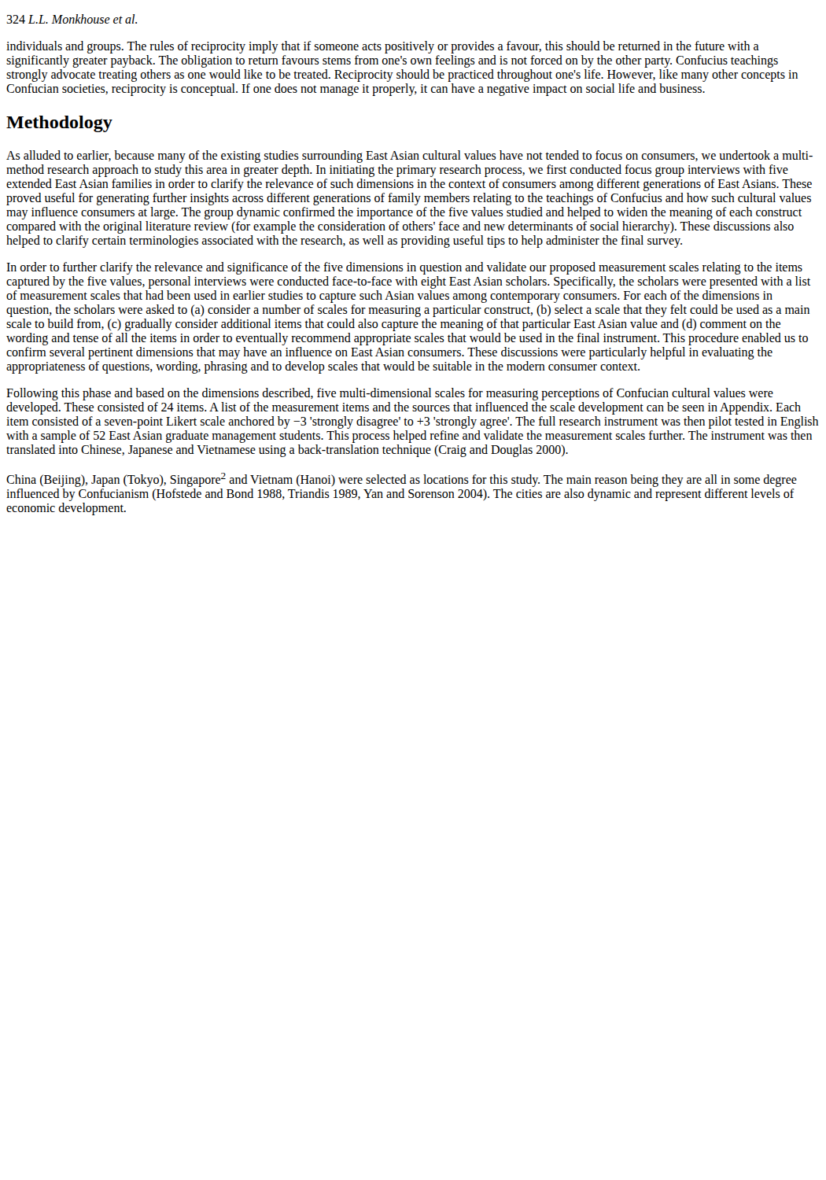324 L.L. Monkhouse et al.
individuals and groups. The rules of reciprocity imply that if someone acts positively or provides a favour, this should be returned in the future with a significantly greater payback. The obligation to return favours stems from one's own feelings and is not forced on by the other party. Confucius teachings strongly advocate treating others as one would like to be treated. Reciprocity should be practiced throughout one's life. However, like many other concepts in Confucian societies, reciprocity is conceptual. If one does not manage it properly, it can have a negative impact on social life and business.
Methodology
As alluded to earlier, because many of the existing studies surrounding East Asian cultural values have not tended to focus on consumers, we undertook a multi-method research approach to study this area in greater depth. In initiating the primary research process, we first conducted focus group interviews with five extended East Asian families in order to clarify the relevance of such dimensions in the context of consumers among different generations of East Asians. These proved useful for generating further insights across different generations of family members relating to the teachings of Confucius and how such cultural values may influence consumers at large. The group dynamic confirmed the importance of the five values studied and helped to widen the meaning of each construct compared with the original literature review (for example the consideration of others' face and new determinants of social hierarchy). These discussions also helped to clarify certain terminologies associated with the research, as well as providing useful tips to help administer the final survey.
In order to further clarify the relevance and significance of the five dimensions in question and validate our proposed measurement scales relating to the items captured by the five values, personal interviews were conducted face-to-face with eight East Asian scholars. Specifically, the scholars were presented with a list of measurement scales that had been used in earlier studies to capture such Asian values among contemporary consumers. For each of the dimensions in question, the scholars were asked to (a) consider a number of scales for measuring a particular construct, (b) select a scale that they felt could be used as a main scale to build from, (c) gradually consider additional items that could also capture the meaning of that particular East Asian value and (d) comment on the wording and tense of all the items in order to eventually recommend appropriate scales that would be used in the final instrument. This procedure enabled us to confirm several pertinent dimensions that may have an influence on East Asian consumers. These discussions were particularly helpful in evaluating the appropriateness of questions, wording, phrasing and to develop scales that would be suitable in the modern consumer context.
Following this phase and based on the dimensions described, five multi-dimensional scales for measuring perceptions of Confucian cultural values were developed. These consisted of 24 items. A list of the measurement items and the sources that influenced the scale development can be seen in Appendix. Each item consisted of a seven-point Likert scale anchored by −3 'strongly disagree' to +3 'strongly agree'. The full research instrument was then pilot tested in English with a sample of 52 East Asian graduate management students. This process helped refine and validate the measurement scales further. The instrument was then translated into Chinese, Japanese and Vietnamese using a back-translation technique (Craig and Douglas 2000).
China (Beijing), Japan (Tokyo), Singapore2 and Vietnam (Hanoi) were selected as locations for this study. The main reason being they are all in some degree influenced by Confucianism (Hofstede and Bond 1988, Triandis 1989, Yan and Sorenson 2004). The cities are also dynamic and represent different levels of economic development.